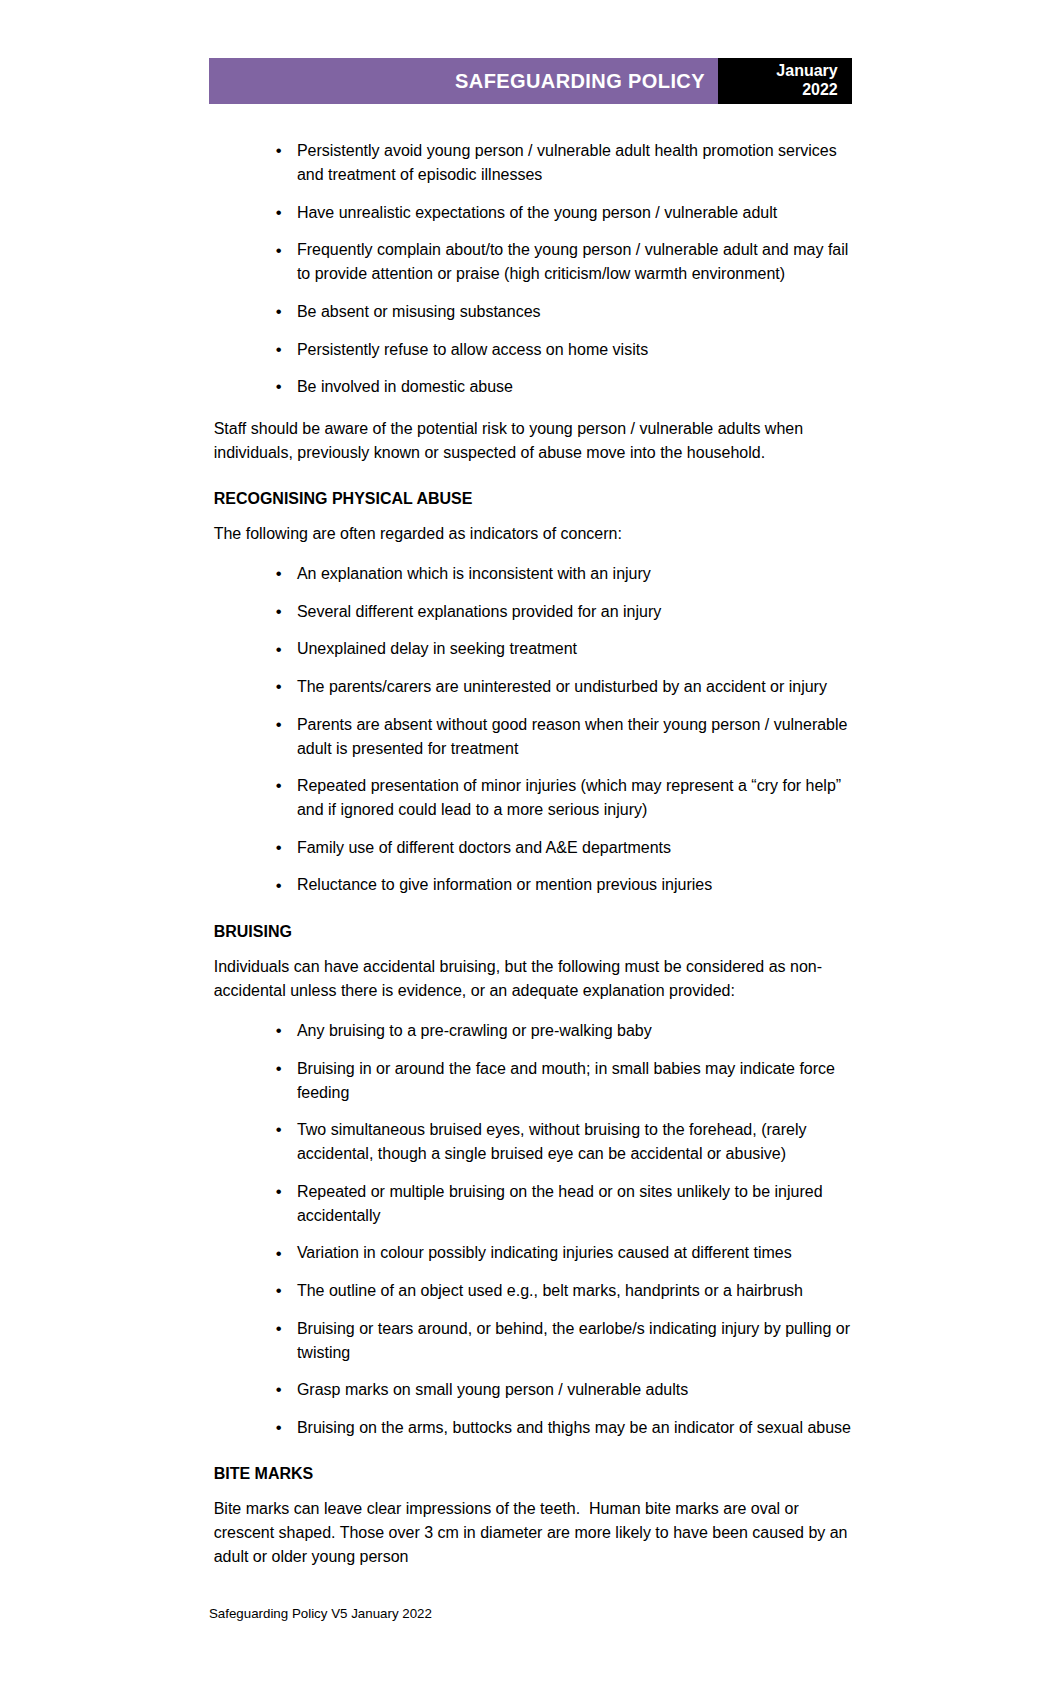Safeguarding Policy
January 2022
Persistently avoid young person / vulnerable adult health promotion services and treatment of episodic illnesses
Have unrealistic expectations of the young person / vulnerable adult
Frequently complain about/to the young person / vulnerable adult and may fail to provide attention or praise (high criticism/low warmth environment)
Be absent or misusing substances
Persistently refuse to allow access on home visits
Be involved in domestic abuse
Staff should be aware of the potential risk to young person / vulnerable adults when individuals, previously known or suspected of abuse move into the household.
Recognising Physical Abuse
The following are often regarded as indicators of concern:
An explanation which is inconsistent with an injury
Several different explanations provided for an injury
Unexplained delay in seeking treatment
The parents/carers are uninterested or undisturbed by an accident or injury
Parents are absent without good reason when their young person / vulnerable adult is presented for treatment
Repeated presentation of minor injuries (which may represent a “cry for help” and if ignored could lead to a more serious injury)
Family use of different doctors and A&E departments
Reluctance to give information or mention previous injuries
Bruising
Individuals can have accidental bruising, but the following must be considered as non-accidental unless there is evidence, or an adequate explanation provided:
Any bruising to a pre-crawling or pre-walking baby
Bruising in or around the face and mouth; in small babies may indicate force feeding
Two simultaneous bruised eyes, without bruising to the forehead, (rarely accidental, though a single bruised eye can be accidental or abusive)
Repeated or multiple bruising on the head or on sites unlikely to be injured accidentally
Variation in colour possibly indicating injuries caused at different times
The outline of an object used e.g., belt marks, handprints or a hairbrush
Bruising or tears around, or behind, the earlobe/s indicating injury by pulling or twisting
Grasp marks on small young person / vulnerable adults
Bruising on the arms, buttocks and thighs may be an indicator of sexual abuse
Bite Marks
Bite marks can leave clear impressions of the teeth. Human bite marks are oval or crescent shaped. Those over 3 cm in diameter are more likely to have been caused by an adult or older young person
Safeguarding Policy V5 January 2022